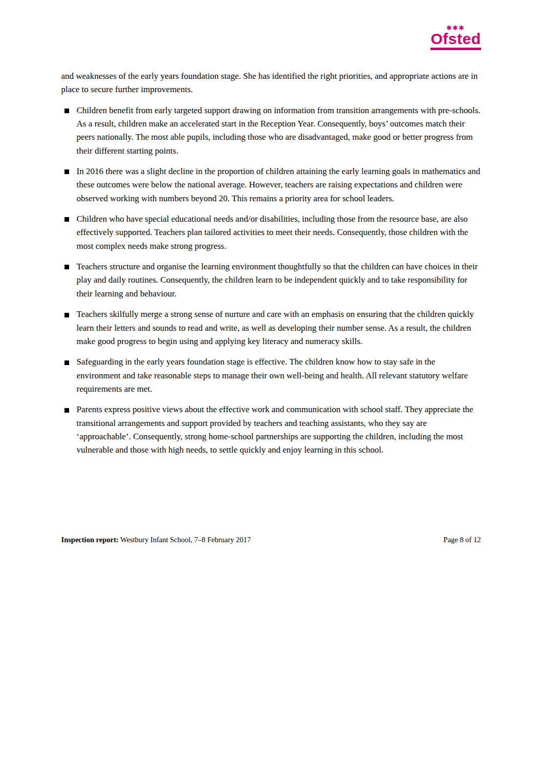✱✱✱
Ofsted
and weaknesses of the early years foundation stage. She has identified the right priorities, and appropriate actions are in place to secure further improvements.
Children benefit from early targeted support drawing on information from transition arrangements with pre-schools. As a result, children make an accelerated start in the Reception Year. Consequently, boys’ outcomes match their peers nationally. The most able pupils, including those who are disadvantaged, make good or better progress from their different starting points.
In 2016 there was a slight decline in the proportion of children attaining the early learning goals in mathematics and these outcomes were below the national average. However, teachers are raising expectations and children were observed working with numbers beyond 20. This remains a priority area for school leaders.
Children who have special educational needs and/or disabilities, including those from the resource base, are also effectively supported. Teachers plan tailored activities to meet their needs. Consequently, those children with the most complex needs make strong progress.
Teachers structure and organise the learning environment thoughtfully so that the children can have choices in their play and daily routines. Consequently, the children learn to be independent quickly and to take responsibility for their learning and behaviour.
Teachers skilfully merge a strong sense of nurture and care with an emphasis on ensuring that the children quickly learn their letters and sounds to read and write, as well as developing their number sense. As a result, the children make good progress to begin using and applying key literacy and numeracy skills.
Safeguarding in the early years foundation stage is effective. The children know how to stay safe in the environment and take reasonable steps to manage their own well-being and health. All relevant statutory welfare requirements are met.
Parents express positive views about the effective work and communication with school staff. They appreciate the transitional arrangements and support provided by teachers and teaching assistants, who they say are ‘approachable’. Consequently, strong home-school partnerships are supporting the children, including the most vulnerable and those with high needs, to settle quickly and enjoy learning in this school.
Inspection report: Westbury Infant School, 7–8 February 2017
Page 8 of 12